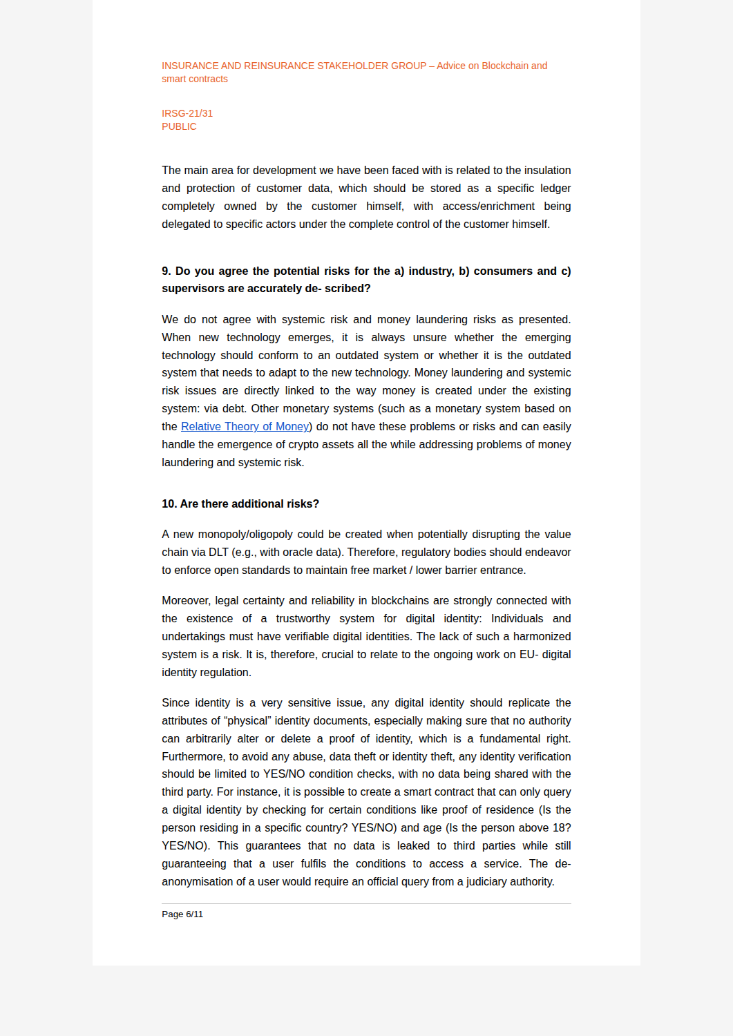INSURANCE AND REINSURANCE STAKEHOLDER GROUP – Advice on Blockchain and smart contracts
IRSG-21/31
PUBLIC
The main area for development we have been faced with is related to the insulation and protection of customer data, which should be stored as a specific ledger completely owned by the customer himself, with access/enrichment being delegated to specific actors under the complete control of the customer himself.
9. Do you agree the potential risks for the a) industry, b) consumers and c) supervisors are accurately de- scribed?
We do not agree with systemic risk and money laundering risks as presented. When new technology emerges, it is always unsure whether the emerging technology should conform to an outdated system or whether it is the outdated system that needs to adapt to the new technology. Money laundering and systemic risk issues are directly linked to the way money is created under the existing system: via debt. Other monetary systems (such as a monetary system based on the Relative Theory of Money) do not have these problems or risks and can easily handle the emergence of crypto assets all the while addressing problems of money laundering and systemic risk.
10. Are there additional risks?
A new monopoly/oligopoly could be created when potentially disrupting the value chain via DLT (e.g., with oracle data). Therefore, regulatory bodies should endeavor to enforce open standards to maintain free market / lower barrier entrance.
Moreover, legal certainty and reliability in blockchains are strongly connected with the existence of a trustworthy system for digital identity: Individuals and undertakings must have verifiable digital identities. The lack of such a harmonized system is a risk. It is, therefore, crucial to relate to the ongoing work on EU- digital identity regulation.
Since identity is a very sensitive issue, any digital identity should replicate the attributes of “physical” identity documents, especially making sure that no authority can arbitrarily alter or delete a proof of identity, which is a fundamental right. Furthermore, to avoid any abuse, data theft or identity theft, any identity verification should be limited to YES/NO condition checks, with no data being shared with the third party. For instance, it is possible to create a smart contract that can only query a digital identity by checking for certain conditions like proof of residence (Is the person residing in a specific country? YES/NO) and age (Is the person above 18? YES/NO). This guarantees that no data is leaked to third parties while still guaranteeing that a user fulfils the conditions to access a service. The de-anonymisation of a user would require an official query from a judiciary authority.
Page 6/11